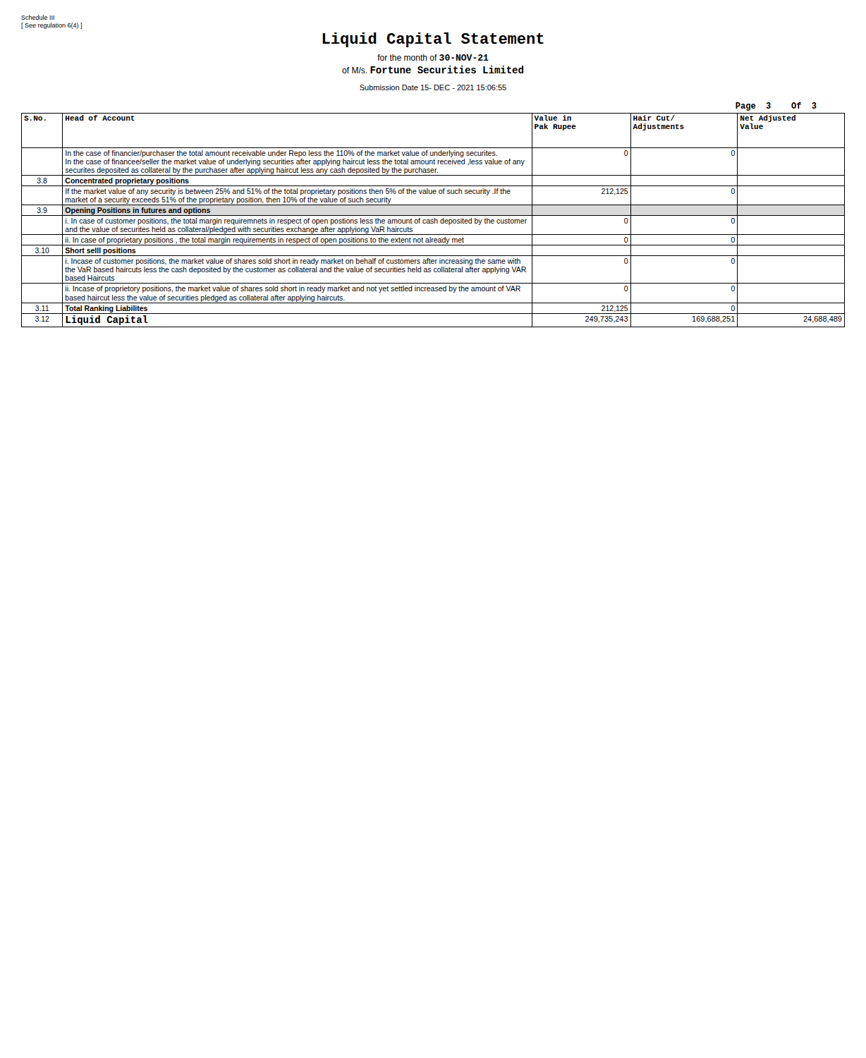Schedule III
[ See regulation 6(4) ]
Liquid Capital Statement
for the month of 30-NOV-21
of M/s. Fortune Securities Limited
Submission Date 15- DEC - 2021 15:06:55
Page 3 Of 3
| S.No. | Head of Account | Value in Pak Rupee | Hair Cut/ Adjustments | Net Adjusted Value |
| --- | --- | --- | --- | --- |
| | In the case of financier/purchaser the total amount receivable under Repo less the 110% of the market value of underlying securites. In the case of financee/seller the market value of underlying securities after applying haircut less the total amount received ,less value of any securites deposited as collateral by the purchaser after applying haircut less any cash deposited by the purchaser. | 0 | 0 | |
| 3.8 | Concentrated proprietary positions | | | |
| | If the market value of any security is between 25% and 51% of the total proprietary positions then 5% of the value of such security .If the market of a security exceeds 51% of the proprietary position, then 10% of the value of such security | 212,125 | 0 | |
| 3.9 | Opening Positions in futures and options | | | |
| | i. In case of customer positions, the total margin requiremnets in respect of open postions less the amount of cash deposited by the customer and the value of securites held as collateral/pledged with securities exchange after applyiong VaR haircuts | 0 | 0 | |
| | ii. In case of proprietary positions , the total margin requirements in respect of open positions to the extent not already met | 0 | 0 | |
| 3.10 | Short selll positions | | | |
| | i. Incase of customer positions, the market value of shares sold short in ready market on behalf of customers after increasing the same with the VaR based haircuts less the cash deposited by the customer as collateral and the value of securities held as collateral after applying VAR based Haircuts | 0 | 0 | |
| | ii. Incase of proprietory positions, the market value of shares sold short in ready market and not yet settled increased by the amount of VAR based haircut less the value of securities pledged as collateral after applying haircuts. | 0 | 0 | |
| 3.11 | Total Ranking Liabilites | 212,125 | 0 | |
| 3.12 | Liquid Capital | 249,735,243 | 169,688,251 | 24,688,489 |